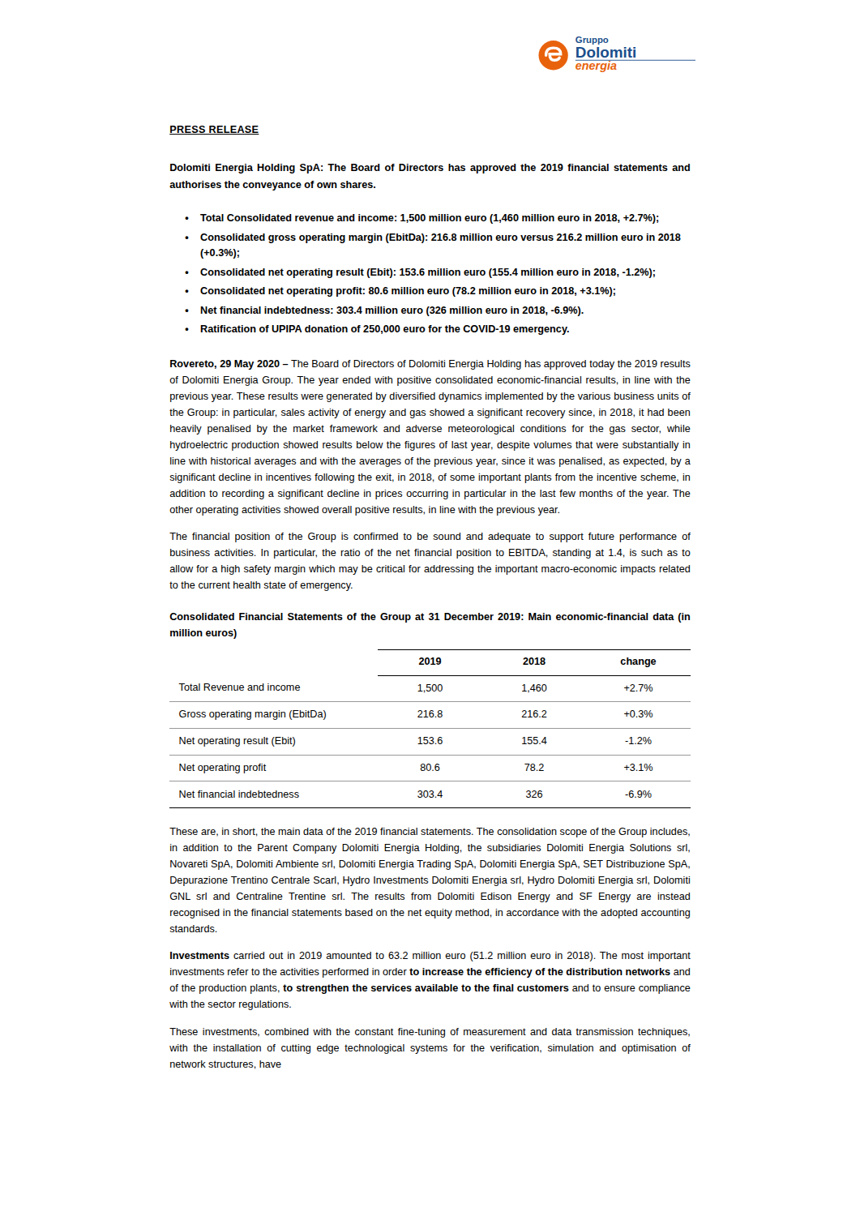Gruppo Dolomiti energia
PRESS RELEASE
Dolomiti Energia Holding SpA: The Board of Directors has approved the 2019 financial statements and authorises the conveyance of own shares.
Total Consolidated revenue and income: 1,500 million euro (1,460 million euro in 2018, +2.7%);
Consolidated gross operating margin (EbitDa): 216.8 million euro versus 216.2 million euro in 2018 (+0.3%);
Consolidated net operating result (Ebit): 153.6 million euro (155.4 million euro in 2018, -1.2%);
Consolidated net operating profit: 80.6 million euro (78.2 million euro in 2018, +3.1%);
Net financial indebtedness: 303.4 million euro (326 million euro in 2018, -6.9%).
Ratification of UPIPA donation of 250,000 euro for the COVID-19 emergency.
Rovereto, 29 May 2020 – The Board of Directors of Dolomiti Energia Holding has approved today the 2019 results of Dolomiti Energia Group. The year ended with positive consolidated economic-financial results, in line with the previous year. These results were generated by diversified dynamics implemented by the various business units of the Group: in particular, sales activity of energy and gas showed a significant recovery since, in 2018, it had been heavily penalised by the market framework and adverse meteorological conditions for the gas sector, while hydroelectric production showed results below the figures of last year, despite volumes that were substantially in line with historical averages and with the averages of the previous year, since it was penalised, as expected, by a significant decline in incentives following the exit, in 2018, of some important plants from the incentive scheme, in addition to recording a significant decline in prices occurring in particular in the last few months of the year. The other operating activities showed overall positive results, in line with the previous year.
The financial position of the Group is confirmed to be sound and adequate to support future performance of business activities. In particular, the ratio of the net financial position to EBITDA, standing at 1.4, is such as to allow for a high safety margin which may be critical for addressing the important macro-economic impacts related to the current health state of emergency.
Consolidated Financial Statements of the Group at 31 December 2019: Main economic-financial data (in million euros)
| | 2019 | 2018 | change |
| --- | --- | --- | --- |
| Total Revenue and income | 1,500 | 1,460 | +2.7% |
| Gross operating margin (EbitDa) | 216.8 | 216.2 | +0.3% |
| Net operating result (Ebit) | 153.6 | 155.4 | -1.2% |
| Net operating profit | 80.6 | 78.2 | +3.1% |
| Net financial indebtedness | 303.4 | 326 | -6.9% |
These are, in short, the main data of the 2019 financial statements. The consolidation scope of the Group includes, in addition to the Parent Company Dolomiti Energia Holding, the subsidiaries Dolomiti Energia Solutions srl, Novareti SpA, Dolomiti Ambiente srl, Dolomiti Energia Trading SpA, Dolomiti Energia SpA, SET Distribuzione SpA, Depurazione Trentino Centrale Scarl, Hydro Investments Dolomiti Energia srl, Hydro Dolomiti Energia srl, Dolomiti GNL srl and Centraline Trentine srl. The results from Dolomiti Edison Energy and SF Energy are instead recognised in the financial statements based on the net equity method, in accordance with the adopted accounting standards.
Investments carried out in 2019 amounted to 63.2 million euro (51.2 million euro in 2018). The most important investments refer to the activities performed in order to increase the efficiency of the distribution networks and of the production plants, to strengthen the services available to the final customers and to ensure compliance with the sector regulations.
These investments, combined with the constant fine-tuning of measurement and data transmission techniques, with the installation of cutting edge technological systems for the verification, simulation and optimisation of network structures, have